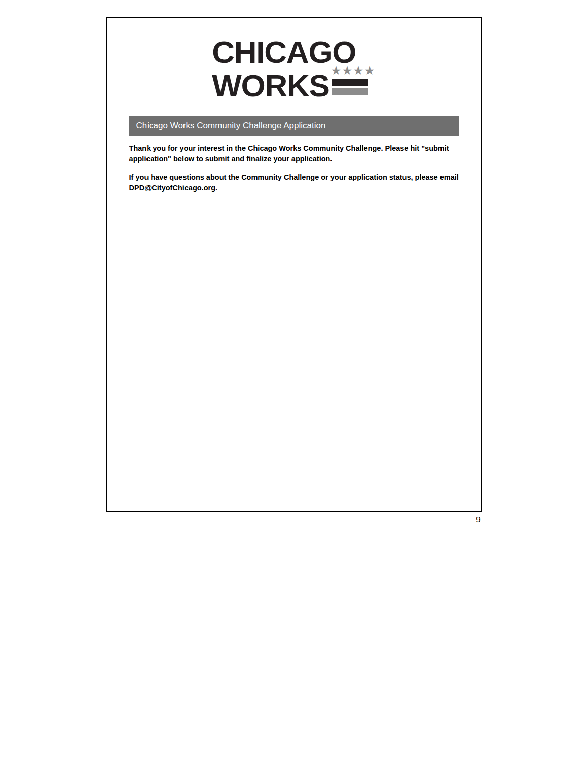CHICAGO
WORKS ★★★★
Chicago Works Community Challenge Application
Thank you for your interest in the Chicago Works Community Challenge. Please hit "submit application" below to submit and finalize your application.
If you have questions about the Community Challenge or your application status, please email DPD@CityofChicago.org.
9